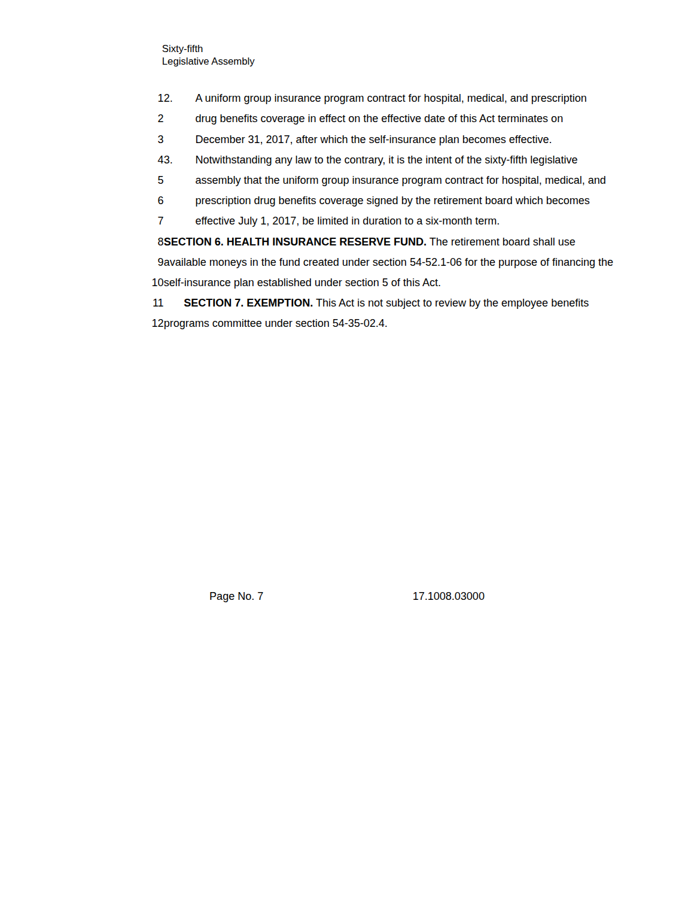Sixty-fifth
Legislative Assembly
| 1 | 2. | A uniform group insurance program contract for hospital, medical, and prescription |
| 2 | | drug benefits coverage in effect on the effective date of this Act terminates on |
| 3 | | December 31, 2017, after which the self-insurance plan becomes effective. |
| 4 | 3. | Notwithstanding any law to the contrary, it is the intent of the sixty-fifth legislative |
| 5 | | assembly that the uniform group insurance program contract for hospital, medical, and |
| 6 | | prescription drug benefits coverage signed by the retirement board which becomes |
| 7 | | effective July 1, 2017, be limited in duration to a six-month term. |
| 8 | SECTION 6. HEALTH INSURANCE RESERVE FUND. The retirement board shall use |
| 9 | available moneys in the fund created under section 54-52.1-06 for the purpose of financing the |
| 10 | self-insurance plan established under section 5 of this Act. |
| 11 | SECTION 7. EXEMPTION. This Act is not subject to review by the employee benefits |
| 12 | programs committee under section 54-35-02.4. |
Page No. 7 17.1008.03000